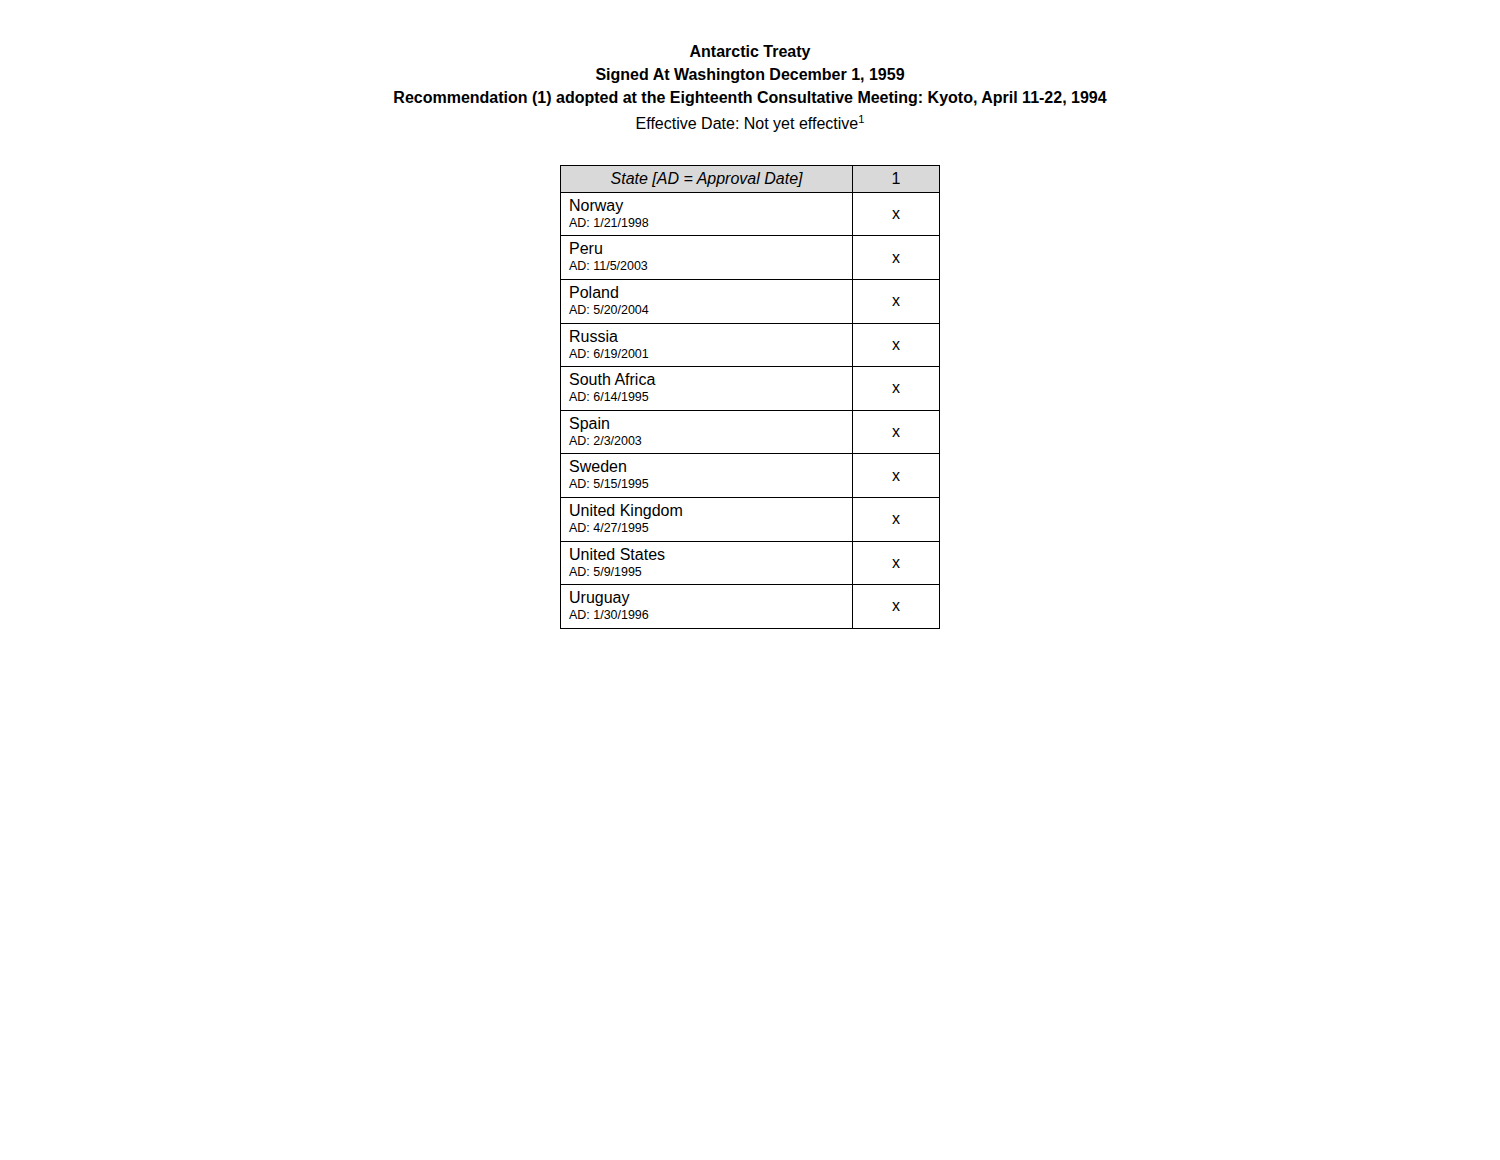Antarctic Treaty
Signed At Washington December 1, 1959
Recommendation (1) adopted at the Eighteenth Consultative Meeting: Kyoto, April 11-22, 1994
Effective Date: Not yet effective1
| State [AD = Approval Date] | 1 |
| --- | --- |
| Norway AD: 1/21/1998 | x |
| Peru AD: 11/5/2003 | x |
| Poland AD: 5/20/2004 | x |
| Russia AD: 6/19/2001 | x |
| South Africa AD: 6/14/1995 | x |
| Spain AD: 2/3/2003 | x |
| Sweden AD: 5/15/1995 | x |
| United Kingdom AD: 4/27/1995 | x |
| United States AD: 5/9/1995 | x |
| Uruguay AD: 1/30/1996 | x |